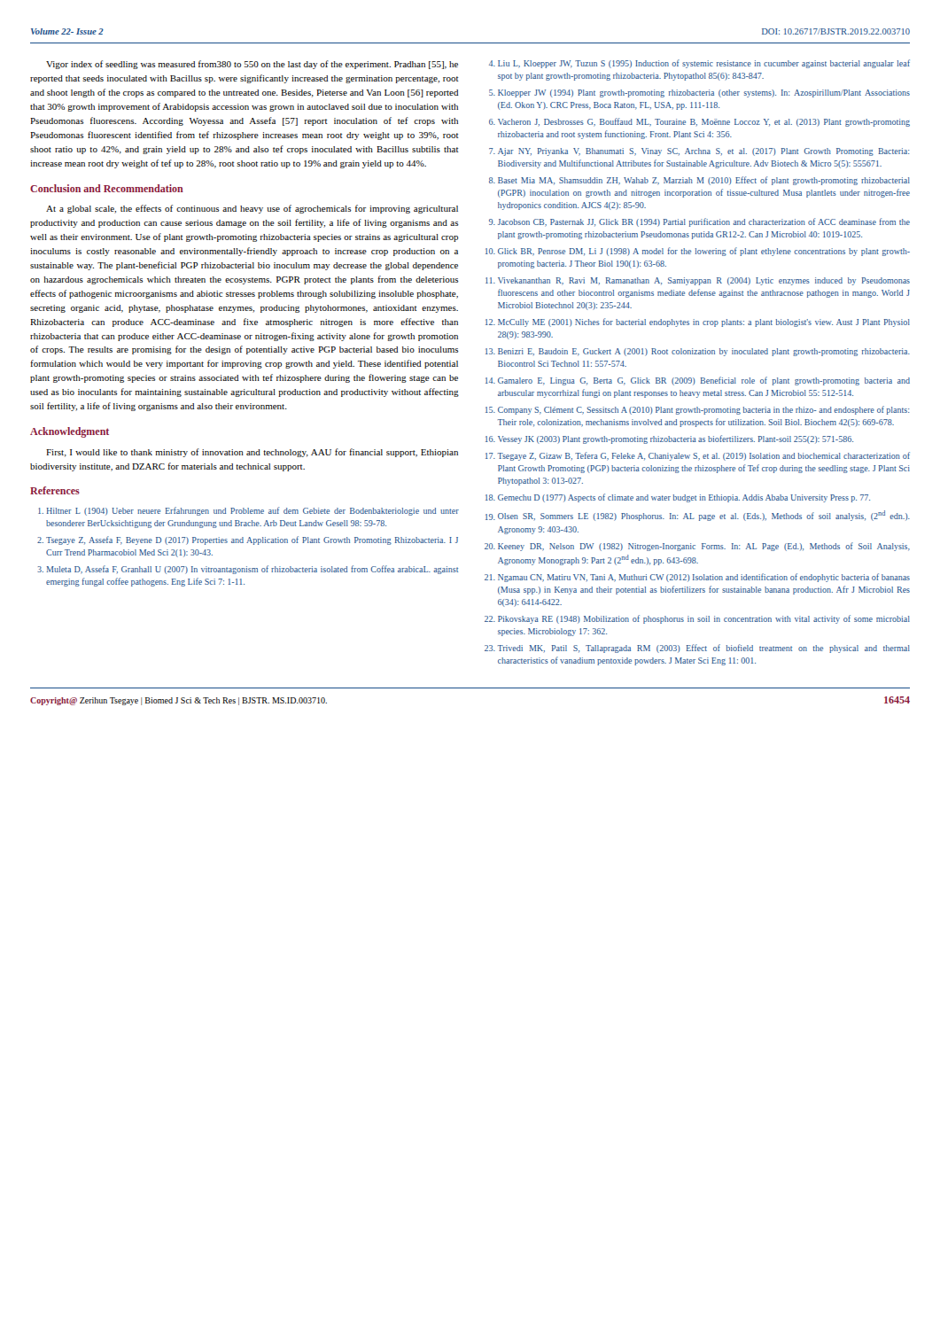Volume 22- Issue 2
DOI: 10.26717/BJSTR.2019.22.003710
Vigor index of seedling was measured from380 to 550 on the last day of the experiment. Pradhan [55], he reported that seeds inoculated with Bacillus sp. were significantly increased the germination percentage, root and shoot length of the crops as compared to the untreated one. Besides, Pieterse and Van Loon [56] reported that 30% growth improvement of Arabidopsis accession was grown in autoclaved soil due to inoculation with Pseudomonas fluorescens. According Woyessa and Assefa [57] report inoculation of tef crops with Pseudomonas fluorescent identified from tef rhizosphere increases mean root dry weight up to 39%, root shoot ratio up to 42%, and grain yield up to 28% and also tef crops inoculated with Bacillus subtilis that increase mean root dry weight of tef up to 28%, root shoot ratio up to 19% and grain yield up to 44%.
Conclusion and Recommendation
At a global scale, the effects of continuous and heavy use of agrochemicals for improving agricultural productivity and production can cause serious damage on the soil fertility, a life of living organisms and as well as their environment. Use of plant growth-promoting rhizobacteria species or strains as agricultural crop inoculums is costly reasonable and environmentally-friendly approach to increase crop production on a sustainable way. The plant-beneficial PGP rhizobacterial bio inoculum may decrease the global dependence on hazardous agrochemicals which threaten the ecosystems. PGPR protect the plants from the deleterious effects of pathogenic microorganisms and abiotic stresses problems through solubilizing insoluble phosphate, secreting organic acid, phytase, phosphatase enzymes, producing phytohormones, antioxidant enzymes. Rhizobacteria can produce ACC-deaminase and fixe atmospheric nitrogen is more effective than rhizobacteria that can produce either ACC-deaminase or nitrogen-fixing activity alone for growth promotion of crops. The results are promising for the design of potentially active PGP bacterial based bio inoculums formulation which would be very important for improving crop growth and yield. These identified potential plant growth-promoting species or strains associated with tef rhizosphere during the flowering stage can be used as bio inoculants for maintaining sustainable agricultural production and productivity without affecting soil fertility, a life of living organisms and also their environment.
Acknowledgment
First, I would like to thank ministry of innovation and technology, AAU for financial support, Ethiopian biodiversity institute, and DZARC for materials and technical support.
References
Hiltner L (1904) Ueber neuere Erfahrungen und Probleme auf dem Gebiete der Bodenbakteriologie und unter besonderer BerUcksichtigung der Grundungung und Brache. Arb Deut Landw Gesell 98: 59-78.
Tsegaye Z, Assefa F, Beyene D (2017) Properties and Application of Plant Growth Promoting Rhizobacteria. I J Curr Trend Pharmacobiol Med Sci 2(1): 30-43.
Muleta D, Assefa F, Granhall U (2007) In vitroantagonism of rhizobacteria isolated from Coffea arabicaL. against emerging fungal coffee pathogens. Eng Life Sci 7: 1-11.
Liu L, Kloepper JW, Tuzun S (1995) Induction of systemic resistance in cucumber against bacterial angualar leaf spot by plant growth-promoting rhizobacteria. Phytopathol 85(6): 843-847.
Kloepper JW (1994) Plant growth-promoting rhizobacteria (other systems). In: Azospirillum/Plant Associations (Ed. Okon Y). CRC Press, Boca Raton, FL, USA, pp. 111-118.
Vacheron J, Desbrosses G, Bouffaud ML, Touraine B, Moënne Loccoz Y, et al. (2013) Plant growth-promoting rhizobacteria and root system functioning. Front. Plant Sci 4: 356.
Ajar NY, Priyanka V, Bhanumati S, Vinay SC, Archna S, et al. (2017) Plant Growth Promoting Bacteria: Biodiversity and Multifunctional Attributes for Sustainable Agriculture. Adv Biotech & Micro 5(5): 555671.
Baset Mia MA, Shamsuddin ZH, Wahab Z, Marziah M (2010) Effect of plant growth-promoting rhizobacterial (PGPR) inoculation on growth and nitrogen incorporation of tissue-cultured Musa plantlets under nitrogen-free hydroponics condition. AJCS 4(2): 85-90.
Jacobson CB, Pasternak JJ, Glick BR (1994) Partial purification and characterization of ACC deaminase from the plant growth-promoting rhizobacterium Pseudomonas putida GR12-2. Can J Microbiol 40: 1019-1025.
Glick BR, Penrose DM, Li J (1998) A model for the lowering of plant ethylene concentrations by plant growth-promoting bacteria. J Theor Biol 190(1): 63-68.
Vivekananthan R, Ravi M, Ramanathan A, Samiyappan R (2004) Lytic enzymes induced by Pseudomonas fluorescens and other biocontrol organisms mediate defense against the anthracnose pathogen in mango. World J Microbiol Biotechnol 20(3): 235-244.
McCully ME (2001) Niches for bacterial endophytes in crop plants: a plant biologist's view. Aust J Plant Physiol 28(9): 983-990.
Benizri E, Baudoin E, Guckert A (2001) Root colonization by inoculated plant growth-promoting rhizobacteria. Biocontrol Sci Technol 11: 557-574.
Gamalero E, Lingua G, Berta G, Glick BR (2009) Beneficial role of plant growth-promoting bacteria and arbuscular mycorrhizal fungi on plant responses to heavy metal stress. Can J Microbiol 55: 512-514.
Company S, Clément C, Sessitsch A (2010) Plant growth-promoting bacteria in the rhizo- and endosphere of plants: Their role, colonization, mechanisms involved and prospects for utilization. Soil Biol. Biochem 42(5): 669-678.
Vessey JK (2003) Plant growth-promoting rhizobacteria as biofertilizers. Plant-soil 255(2): 571-586.
Tsegaye Z, Gizaw B, Tefera G, Feleke A, Chaniyalew S, et al. (2019) Isolation and biochemical characterization of Plant Growth Promoting (PGP) bacteria colonizing the rhizosphere of Tef crop during the seedling stage. J Plant Sci Phytopathol 3: 013-027.
Gemechu D (1977) Aspects of climate and water budget in Ethiopia. Addis Ababa University Press p. 77.
Olsen SR, Sommers LE (1982) Phosphorus. In: AL page et al. (Eds.), Methods of soil analysis, (2nd edn.). Agronomy 9: 403-430.
Keeney DR, Nelson DW (1982) Nitrogen-Inorganic Forms. In: AL Page (Ed.), Methods of Soil Analysis, Agronomy Monograph 9: Part 2 (2nd edn.), pp. 643-698.
Ngamau CN, Matiru VN, Tani A, Muthuri CW (2012) Isolation and identification of endophytic bacteria of bananas (Musa spp.) in Kenya and their potential as biofertilizers for sustainable banana production. Afr J Microbiol Res 6(34): 6414-6422.
Pikovskaya RE (1948) Mobilization of phosphorus in soil in concentration with vital activity of some microbial species. Microbiology 17: 362.
Trivedi MK, Patil S, Tallapragada RM (2003) Effect of biofield treatment on the physical and thermal characteristics of vanadium pentoxide powders. J Mater Sci Eng 11: 001.
Copyright@ Zerihun Tsegaye | Biomed J Sci & Tech Res | BJSTR. MS.ID.003710.
16454